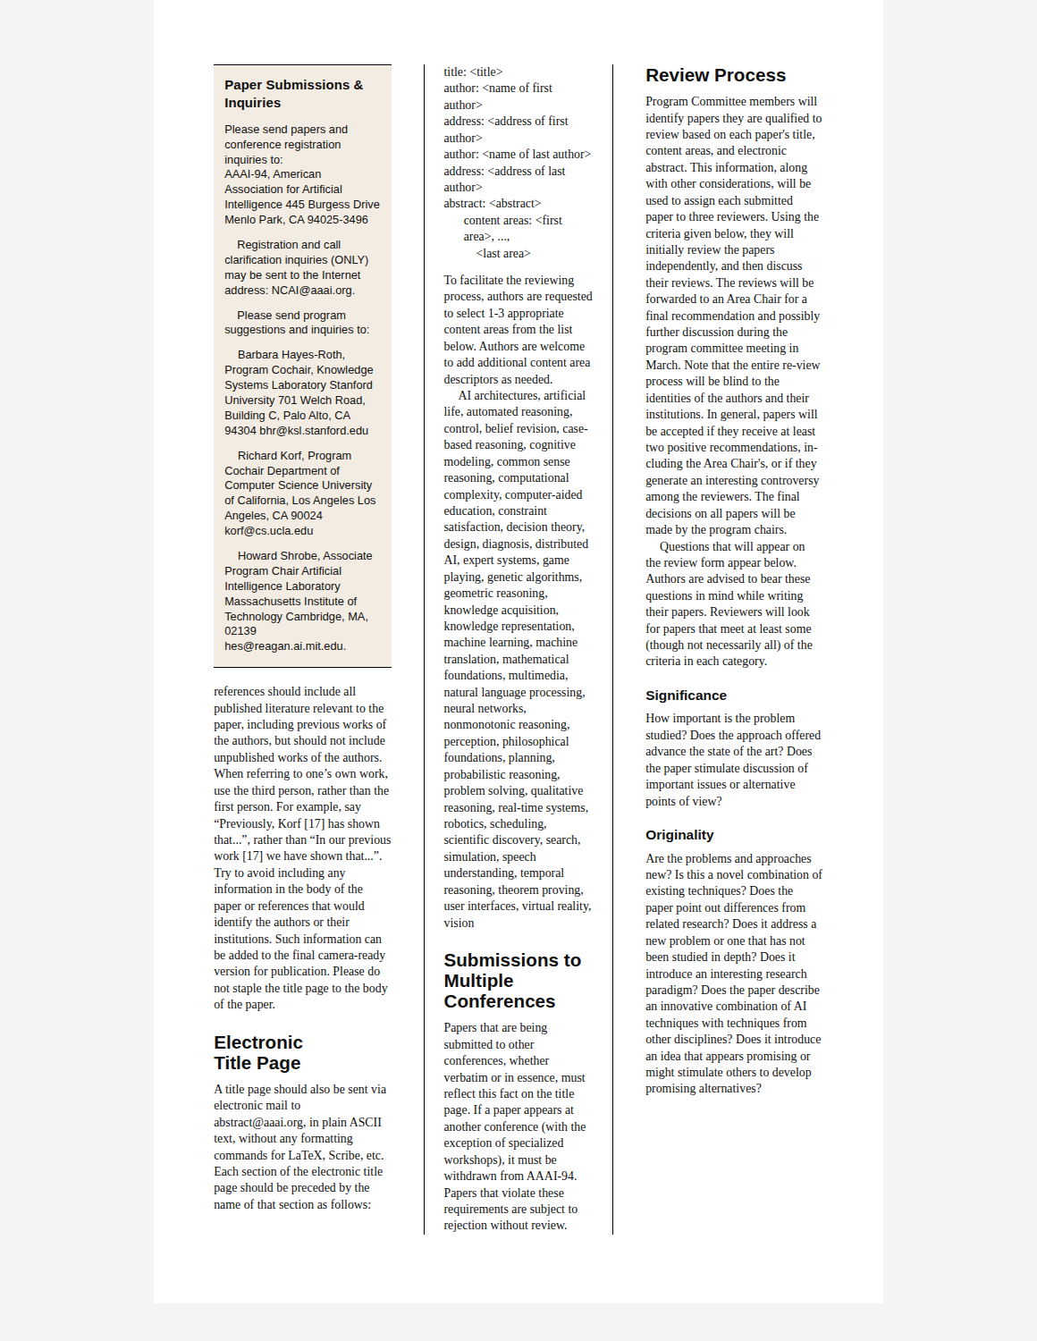Paper Submissions & Inquiries
Please send papers and conference registration inquiries to:
AAAI-94, American Association for Artificial Intelligence 445 Burgess Drive Menlo Park, CA 94025-3496
Registration and call clarification inquiries (ONLY) may be sent to the Internet address: NCAI@aaai.org.
Please send program suggestions and inquiries to:
Barbara Hayes-Roth, Program Cochair, Knowledge Systems Laboratory Stanford University 701 Welch Road, Building C, Palo Alto, CA 94304 bhr@ksl.stanford.edu
Richard Korf, Program Cochair Department of Computer Science University of California, Los Angeles Los Angeles, CA 90024 korf@cs.ucla.edu
Howard Shrobe, Associate Program Chair Artificial Intelligence Laboratory Massachusetts Institute of Technology Cambridge, MA, 02139 hes@reagan.ai.mit.edu.
references should include all published literature relevant to the paper, including previous works of the authors, but should not include unpublished works of the authors. When referring to one’s own work, use the third person, rather than the first person. For example, say “Previously, Korf [17] has shown that...”, rather than “In our previous work [17] we have shown that...”. Try to avoid including any information in the body of the paper or references that would identify the authors or their institutions. Such information can be added to the final camera-ready version for publication. Please do not staple the title page to the body of the paper.
Electronic
Title Page
A title page should also be sent via electronic mail to abstract@aaai.org, in plain ASCII text, without any formatting commands for LaTeX, Scribe, etc. Each section of the electronic title page should be preceded by the name of that section as follows:
title: <title>
author: <name of first author>
address: <address of first author>
author: <name of last author>
address: <address of last author>
abstract: <abstract>
content areas: <first area>, ...,
<last area>
To facilitate the reviewing process, authors are requested to select 1-3 appropriate content areas from the list below. Authors are welcome to add additional content area descriptors as needed.
AI architectures, artificial life, automated reasoning, control, belief revision, case-based reasoning, cognitive modeling, common sense reasoning, computational complexity, computer-aided education, constraint satisfaction, decision theory, design, diagnosis, distributed AI, expert systems, game playing, genetic algorithms, geometric reasoning, knowledge acquisition, knowledge representation, machine learning, machine translation, mathematical foundations, multimedia, natural language processing, neural networks, nonmonotonic reasoning, perception, philosophical foundations, planning, probabilistic reasoning, problem solving, qualitative reasoning, real-time systems, robotics, scheduling, scientific discovery, search, simulation, speech understanding, temporal reasoning, theorem proving, user interfaces, virtual reality, vision
Submissions to
Multiple Conferences
Papers that are being submitted to other conferences, whether verbatim or in essence, must reflect this fact on the title page. If a paper appears at another conference (with the exception of specialized workshops), it must be withdrawn from AAAI-94. Papers that violate these requirements are subject to rejection without review.
Review Process
Program Committee members will identify papers they are qualified to review based on each paper's title, content areas, and electronic abstract. This information, along with other considerations, will be used to assign each submitted paper to three reviewers. Using the criteria given below, they will initially review the papers independently, and then discuss their reviews. The reviews will be forwarded to an Area Chair for a final recommendation and possibly further discussion during the program committee meeting in March. Note that the entire re-view process will be blind to the identities of the authors and their institutions. In general, papers will be accepted if they receive at least two positive recommendations, in-cluding the Area Chair's, or if they generate an interesting controversy among the reviewers. The final decisions on all papers will be made by the program chairs.
Questions that will appear on the review form appear below. Authors are advised to bear these questions in mind while writing their papers. Reviewers will look for papers that meet at least some (though not necessarily all) of the criteria in each category.
Significance
How important is the problem studied? Does the approach offered advance the state of the art? Does the paper stimulate discussion of important issues or alternative points of view?
Originality
Are the problems and approaches new? Is this a novel combination of existing techniques? Does the paper point out differences from related research? Does it address a new problem or one that has not been studied in depth? Does it introduce an interesting research paradigm? Does the paper describe an innovative combination of AI techniques with techniques from other disciplines? Does it introduce an idea that appears promising or might stimulate others to develop promising alternatives?